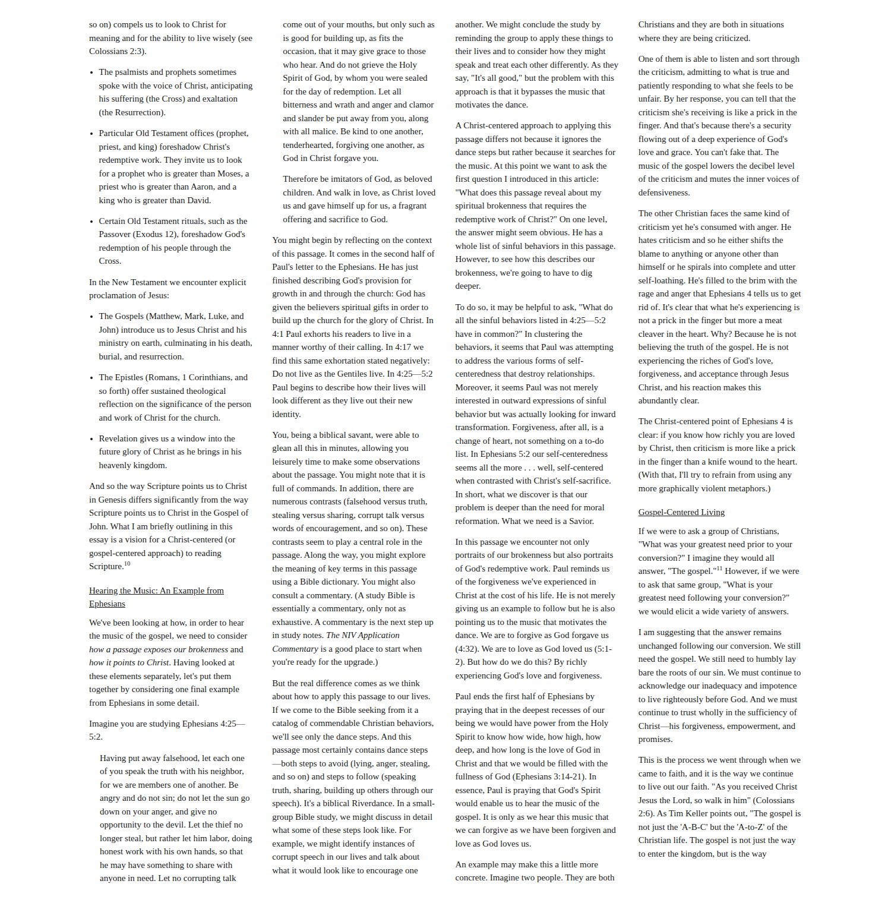so on) compels us to look to Christ for meaning and for the ability to live wisely (see Colossians 2:3).
The psalmists and prophets sometimes spoke with the voice of Christ, anticipating his suffering (the Cross) and exaltation (the Resurrection).
Particular Old Testament offices (prophet, priest, and king) foreshadow Christ's redemptive work. They invite us to look for a prophet who is greater than Moses, a priest who is greater than Aaron, and a king who is greater than David.
Certain Old Testament rituals, such as the Passover (Exodus 12), foreshadow God's redemption of his people through the Cross.
In the New Testament we encounter explicit proclamation of Jesus:
The Gospels (Matthew, Mark, Luke, and John) introduce us to Jesus Christ and his ministry on earth, culminating in his death, burial, and resurrection.
The Epistles (Romans, 1 Corinthians, and so forth) offer sustained theological reflection on the significance of the person and work of Christ for the church.
Revelation gives us a window into the future glory of Christ as he brings in his heavenly kingdom.
And so the way Scripture points us to Christ in Genesis differs significantly from the way Scripture points us to Christ in the Gospel of John. What I am briefly outlining in this essay is a vision for a Christ-centered (or gospel-centered approach) to reading Scripture.10
Hearing the Music: An Example from Ephesians
We've been looking at how, in order to hear the music of the gospel, we need to consider how a passage exposes our brokenness and how it points to Christ. Having looked at these elements separately, let's put them together by considering one final example from Ephesians in some detail.
Imagine you are studying Ephesians 4:25—5:2.
Having put away falsehood, let each one of you speak the truth with his neighbor, for we are members one of another. Be angry and do not sin; do not let the sun go down on your anger, and give no opportunity to the devil. Let the thief no longer steal, but rather let him labor, doing honest work with his own hands, so that he may have something to share with anyone in need. Let no corrupting talk come out of your mouths, but only such as is good for building up, as fits the occasion, that it may give grace to those who hear. And do not grieve the Holy Spirit of God, by whom you were sealed for the day of redemption. Let all bitterness and wrath and anger and clamor and slander be put away from you, along with all malice. Be kind to one another, tenderhearted, forgiving one another, as God in Christ forgave you.
Therefore be imitators of God, as beloved children. And walk in love, as Christ loved us and gave himself up for us, a fragrant offering and sacrifice to God.
You might begin by reflecting on the context of this passage. It comes in the second half of Paul's letter to the Ephesians. He has just finished describing God's provision for growth in and through the church: God has given the believers spiritual gifts in order to build up the church for the glory of Christ. In 4:1 Paul exhorts his readers to live in a manner worthy of their calling. In 4:17 we find this same exhortation stated negatively: Do not live as the Gentiles live. In 4:25—5:2 Paul begins to describe how their lives will look different as they live out their new identity.
You, being a biblical savant, were able to glean all this in minutes, allowing you leisurely time to make some observations about the passage. You might note that it is full of commands. In addition, there are numerous contrasts (falsehood versus truth, stealing versus sharing, corrupt talk versus words of encouragement, and so on). These contrasts seem to play a central role in the passage. Along the way, you might explore the meaning of key terms in this passage using a Bible dictionary. You might also consult a commentary. (A study Bible is essentially a commentary, only not as exhaustive. A commentary is the next step up in study notes. The NIV Application Commentary is a good place to start when you're ready for the upgrade.)
But the real difference comes as we think about how to apply this passage to our lives. If we come to the Bible seeking from it a catalog of commendable Christian behaviors, we'll see only the dance steps. And this passage most certainly contains dance steps—both steps to avoid (lying, anger, stealing, and so on) and steps to follow (speaking truth, sharing, building up others through our speech). It's a biblical Riverdance. In a small-group Bible study, we might discuss in detail what some of these steps look like. For example, we might identify instances of corrupt speech in our lives and talk about what it would look like to encourage one another. We might conclude the study by reminding the group to apply these things to their lives and to consider how they might speak and treat each other differently. As they say, "It's all good," but the problem with this approach is that it bypasses the music that motivates the dance.
A Christ-centered approach to applying this passage differs not because it ignores the dance steps but rather because it searches for the music. At this point we want to ask the first question I introduced in this article: "What does this passage reveal about my spiritual brokenness that requires the redemptive work of Christ?" On one level, the answer might seem obvious. He has a whole list of sinful behaviors in this passage. However, to see how this describes our brokenness, we're going to have to dig deeper.
To do so, it may be helpful to ask, "What do all the sinful behaviors listed in 4:25—5:2 have in common?" In clustering the behaviors, it seems that Paul was attempting to address the various forms of self-centeredness that destroy relationships. Moreover, it seems Paul was not merely interested in outward expressions of sinful behavior but was actually looking for inward transformation. Forgiveness, after all, is a change of heart, not something on a to-do list. In Ephesians 5:2 our self-centeredness seems all the more . . . well, self-centered when contrasted with Christ's self-sacrifice. In short, what we discover is that our problem is deeper than the need for moral reformation. What we need is a Savior.
In this passage we encounter not only portraits of our brokenness but also portraits of God's redemptive work. Paul reminds us of the forgiveness we've experienced in Christ at the cost of his life. He is not merely giving us an example to follow but he is also pointing us to the music that motivates the dance. We are to forgive as God forgave us (4:32). We are to love as God loved us (5:1-2). But how do we do this? By richly experiencing God's love and forgiveness.
Paul ends the first half of Ephesians by praying that in the deepest recesses of our being we would have power from the Holy Spirit to know how wide, how high, how deep, and how long is the love of God in Christ and that we would be filled with the fullness of God (Ephesians 3:14-21). In essence, Paul is praying that God's Spirit would enable us to hear the music of the gospel. It is only as we hear this music that we can forgive as we have been forgiven and love as God loves us.
An example may make this a little more concrete. Imagine two people. They are both Christians and they are both in situations where they are being criticized.
One of them is able to listen and sort through the criticism, admitting to what is true and patiently responding to what she feels to be unfair. By her response, you can tell that the criticism she's receiving is like a prick in the finger. And that's because there's a security flowing out of a deep experience of God's love and grace. You can't fake that. The music of the gospel lowers the decibel level of the criticism and mutes the inner voices of defensiveness.
The other Christian faces the same kind of criticism yet he's consumed with anger. He hates criticism and so he either shifts the blame to anything or anyone other than himself or he spirals into complete and utter self-loathing. He's filled to the brim with the rage and anger that Ephesians 4 tells us to get rid of. It's clear that what he's experiencing is not a prick in the finger but more a meat cleaver in the heart. Why? Because he is not believing the truth of the gospel. He is not experiencing the riches of God's love, forgiveness, and acceptance through Jesus Christ, and his reaction makes this abundantly clear.
The Christ-centered point of Ephesians 4 is clear: if you know how richly you are loved by Christ, then criticism is more like a prick in the finger than a knife wound to the heart. (With that, I'll try to refrain from using any more graphically violent metaphors.)
Gospel-Centered Living
If we were to ask a group of Christians, "What was your greatest need prior to your conversion?" I imagine they would all answer, "The gospel."11 However, if we were to ask that same group, "What is your greatest need following your conversion?" we would elicit a wide variety of answers.
I am suggesting that the answer remains unchanged following our conversion. We still need the gospel. We still need to humbly lay bare the roots of our sin. We must continue to acknowledge our inadequacy and impotence to live righteously before God. And we must continue to trust wholly in the sufficiency of Christ—his forgiveness, empowerment, and promises.
This is the process we went through when we came to faith, and it is the way we continue to live out our faith. "As you received Christ Jesus the Lord, so walk in him" (Colossians 2:6). As Tim Keller points out, "The gospel is not just the 'A-B-C' but the 'A-to-Z' of the Christian life. The gospel is not just the way to enter the kingdom, but is the way